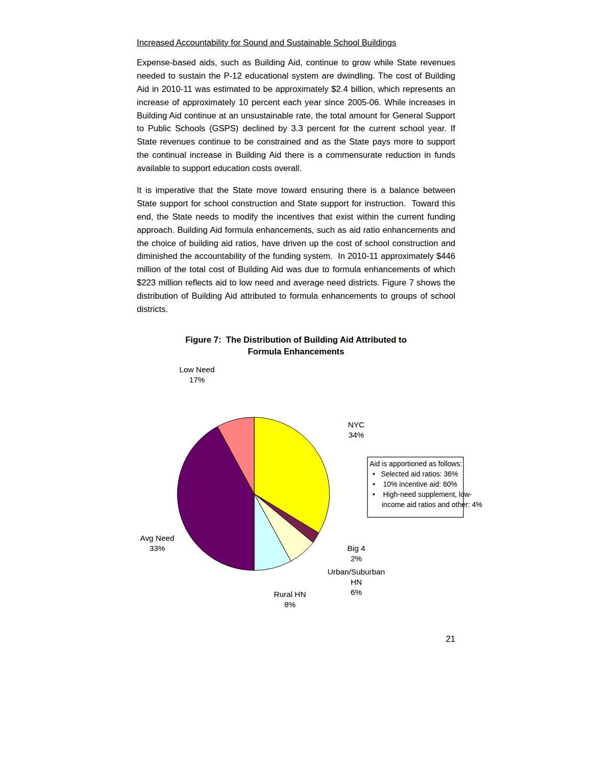Increased Accountability for Sound and Sustainable School Buildings
Expense-based aids, such as Building Aid, continue to grow while State revenues needed to sustain the P-12 educational system are dwindling. The cost of Building Aid in 2010-11 was estimated to be approximately $2.4 billion, which represents an increase of approximately 10 percent each year since 2005-06. While increases in Building Aid continue at an unsustainable rate, the total amount for General Support to Public Schools (GSPS) declined by 3.3 percent for the current school year. If State revenues continue to be constrained and as the State pays more to support the continual increase in Building Aid there is a commensurate reduction in funds available to support education costs overall.
It is imperative that the State move toward ensuring there is a balance between State support for school construction and State support for instruction. Toward this end, the State needs to modify the incentives that exist within the current funding approach. Building Aid formula enhancements, such as aid ratio enhancements and the choice of building aid ratios, have driven up the cost of school construction and diminished the accountability of the funding system. In 2010-11 approximately $446 million of the total cost of Building Aid was due to formula enhancements of which $223 million reflects aid to low need and average need districts. Figure 7 shows the distribution of Building Aid attributed to formula enhancements to groups of school districts.
Figure 7: The Distribution of Building Aid Attributed to
Formula Enhancements
Low Need 17% NYC 34% Big 4 2% Urban/Suburban HN 6% Rural HN 8% Avg Need 33% Aid is apportioned as follows: • Selected aid ratios: 36% • 10% incentive aid: 60% • High-need supplement, low- income aid ratios and other: 4%
21